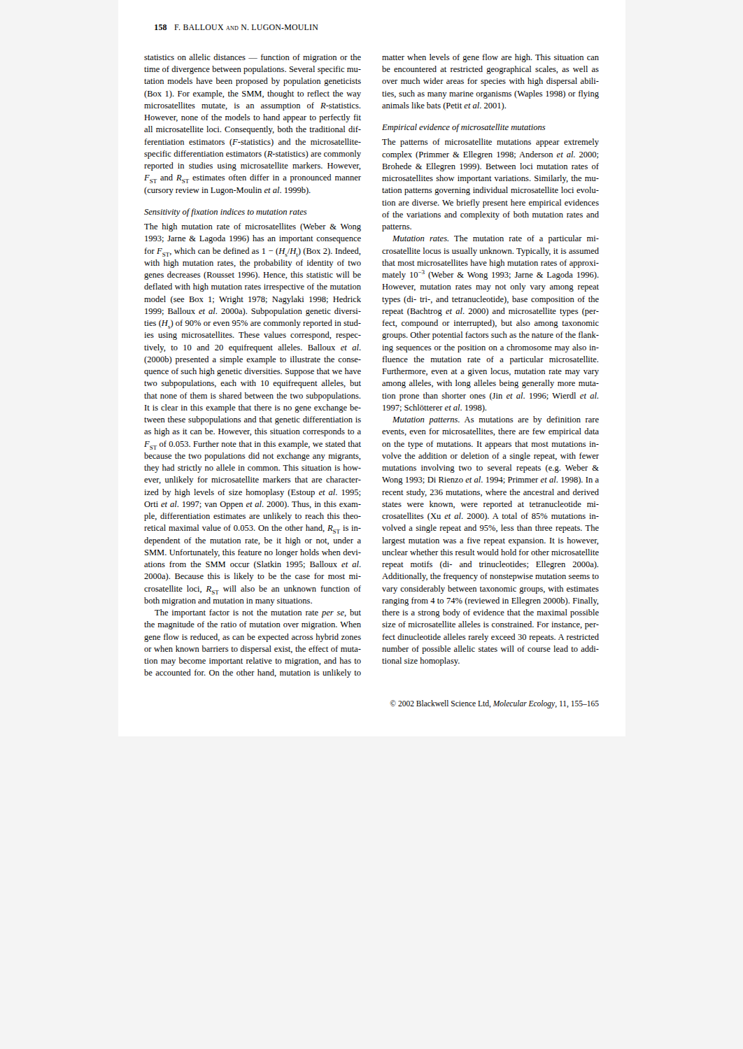158 F. BALLOUX and N. LUGON-MOULIN
statistics on allelic distances — function of migration or the time of divergence between populations. Several specific mutation models have been proposed by population geneticists (Box 1). For example, the SMM, thought to reflect the way microsatellites mutate, is an assumption of R-statistics. However, none of the models to hand appear to perfectly fit all microsatellite loci. Consequently, both the traditional differentiation estimators (F-statistics) and the microsatellite-specific differentiation estimators (R-statistics) are commonly reported in studies using microsatellite markers. However, FST and RST estimates often differ in a pronounced manner (cursory review in Lugon-Moulin et al. 1999b).
Sensitivity of fixation indices to mutation rates
The high mutation rate of microsatellites (Weber & Wong 1993; Jarne & Lagoda 1996) has an important consequence for FST, which can be defined as 1 − (Hs/Ht) (Box 2). Indeed, with high mutation rates, the probability of identity of two genes decreases (Rousset 1996). Hence, this statistic will be deflated with high mutation rates irrespective of the mutation model (see Box 1; Wright 1978; Nagylaki 1998; Hedrick 1999; Balloux et al. 2000a). Subpopulation genetic diversities (Hs) of 90% or even 95% are commonly reported in studies using microsatellites. These values correspond, respectively, to 10 and 20 equifrequent alleles. Balloux et al. (2000b) presented a simple example to illustrate the consequence of such high genetic diversities. Suppose that we have two subpopulations, each with 10 equifrequent alleles, but that none of them is shared between the two subpopulations. It is clear in this example that there is no gene exchange between these subpopulations and that genetic differentiation is as high as it can be. However, this situation corresponds to a FST of 0.053. Further note that in this example, we stated that because the two populations did not exchange any migrants, they had strictly no allele in common. This situation is however, unlikely for microsatellite markers that are characterized by high levels of size homoplasy (Estoup et al. 1995; Orti et al. 1997; van Oppen et al. 2000). Thus, in this example, differentiation estimates are unlikely to reach this theoretical maximal value of 0.053. On the other hand, RST is independent of the mutation rate, be it high or not, under a SMM. Unfortunately, this feature no longer holds when deviations from the SMM occur (Slatkin 1995; Balloux et al. 2000a). Because this is likely to be the case for most microsatellite loci, RST will also be an unknown function of both migration and mutation in many situations.
The important factor is not the mutation rate per se, but the magnitude of the ratio of mutation over migration. When gene flow is reduced, as can be expected across hybrid zones or when known barriers to dispersal exist, the effect of mutation may become important relative to migration, and has to be accounted for. On the other hand, mutation is unlikely to matter when levels of gene flow are high. This situation can be encountered at restricted geographical scales, as well as over much wider areas for species with high dispersal abilities, such as many marine organisms (Waples 1998) or flying animals like bats (Petit et al. 2001).
Empirical evidence of microsatellite mutations
The patterns of microsatellite mutations appear extremely complex (Primmer & Ellegren 1998; Anderson et al. 2000; Brohede & Ellegren 1999). Between loci mutation rates of microsatellites show important variations. Similarly, the mutation patterns governing individual microsatellite loci evolution are diverse. We briefly present here empirical evidences of the variations and complexity of both mutation rates and patterns.
Mutation rates. The mutation rate of a particular microsatellite locus is usually unknown. Typically, it is assumed that most microsatellites have high mutation rates of approximately 10−3 (Weber & Wong 1993; Jarne & Lagoda 1996). However, mutation rates may not only vary among repeat types (di- tri-, and tetranucleotide), base composition of the repeat (Bachtrog et al. 2000) and microsatellite types (perfect, compound or interrupted), but also among taxonomic groups. Other potential factors such as the nature of the flanking sequences or the position on a chromosome may also influence the mutation rate of a particular microsatellite. Furthermore, even at a given locus, mutation rate may vary among alleles, with long alleles being generally more mutation prone than shorter ones (Jin et al. 1996; Wierdl et al. 1997; Schlötterer et al. 1998).
Mutation patterns. As mutations are by definition rare events, even for microsatellites, there are few empirical data on the type of mutations. It appears that most mutations involve the addition or deletion of a single repeat, with fewer mutations involving two to several repeats (e.g. Weber & Wong 1993; Di Rienzo et al. 1994; Primmer et al. 1998). In a recent study, 236 mutations, where the ancestral and derived states were known, were reported at tetranucleotide microsatellites (Xu et al. 2000). A total of 85% mutations involved a single repeat and 95%, less than three repeats. The largest mutation was a five repeat expansion. It is however, unclear whether this result would hold for other microsatellite repeat motifs (di- and trinucleotides; Ellegren 2000a). Additionally, the frequency of nonstepwise mutation seems to vary considerably between taxonomic groups, with estimates ranging from 4 to 74% (reviewed in Ellegren 2000b). Finally, there is a strong body of evidence that the maximal possible size of microsatellite alleles is constrained. For instance, perfect dinucleotide alleles rarely exceed 30 repeats. A restricted number of possible allelic states will of course lead to additional size homoplasy.
© 2002 Blackwell Science Ltd, Molecular Ecology, 11, 155–165